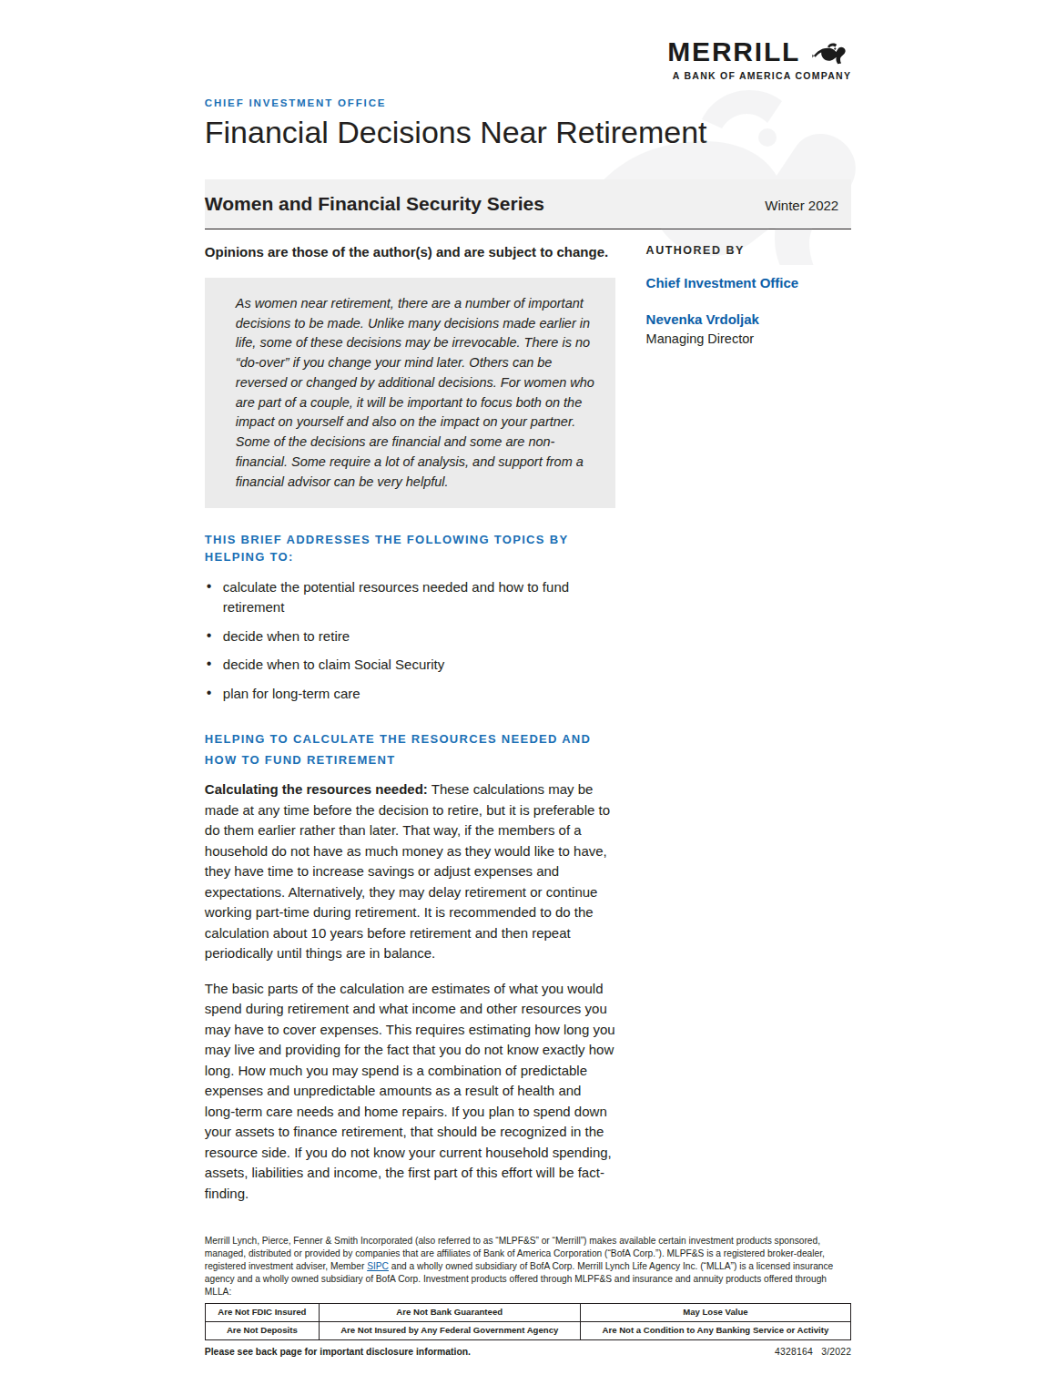MERRILL
A BANK OF AMERICA COMPANY
CHIEF INVESTMENT OFFICE
Financial Decisions Near Retirement
Women and Financial Security Series
Winter 2022
Opinions are those of the author(s) and are subject to change.
As women near retirement, there are a number of important decisions to be made. Unlike many decisions made earlier in life, some of these decisions may be irrevocable. There is no “do-over” if you change your mind later. Others can be reversed or changed by additional decisions. For women who are part of a couple, it will be important to focus both on the impact on yourself and also on the impact on your partner. Some of the decisions are financial and some are non-financial. Some require a lot of analysis, and support from a financial advisor can be very helpful.
THIS BRIEF ADDRESSES THE FOLLOWING TOPICS BY HELPING TO:
calculate the potential resources needed and how to fund retirement
decide when to retire
decide when to claim Social Security
plan for long-term care
HELPING TO CALCULATE THE RESOURCES NEEDED AND
HOW TO FUND RETIREMENT
Calculating the resources needed: These calculations may be made at any time before the decision to retire, but it is preferable to do them earlier rather than later. That way, if the members of a household do not have as much money as they would like to have, they have time to increase savings or adjust expenses and expectations. Alternatively, they may delay retirement or continue working part-time during retirement. It is recommended to do the calculation about 10 years before retirement and then repeat periodically until things are in balance.
The basic parts of the calculation are estimates of what you would spend during retirement and what income and other resources you may have to cover expenses. This requires estimating how long you may live and providing for the fact that you do not know exactly how long. How much you may spend is a combination of predictable expenses and unpredictable amounts as a result of health and long-term care needs and home repairs. If you plan to spend down your assets to finance retirement, that should be recognized in the resource side. If you do not know your current household spending, assets, liabilities and income, the first part of this effort will be fact-finding.
AUTHORED BY
Chief Investment Office
Nevenka Vrdoljak
Managing Director
Merrill Lynch, Pierce, Fenner & Smith Incorporated (also referred to as “MLPF&S” or “Merrill”) makes available certain investment products sponsored, managed, distributed or provided by companies that are affiliates of Bank of America Corporation (“BofA Corp.”). MLPF&S is a registered broker-dealer, registered investment adviser, Member SIPC and a wholly owned subsidiary of BofA Corp. Merrill Lynch Life Agency Inc. (“MLLA”) is a licensed insurance agency and a wholly owned subsidiary of BofA Corp. Investment products offered through MLPF&S and insurance and annuity products offered through MLLA:
| Are Not FDIC Insured | Are Not Bank Guaranteed | May Lose Value |
| Are Not Deposits | Are Not Insured by Any Federal Government Agency | Are Not a Condition to Any Banking Service or Activity |
Please see back page for important disclosure information. 4328164 3/2022